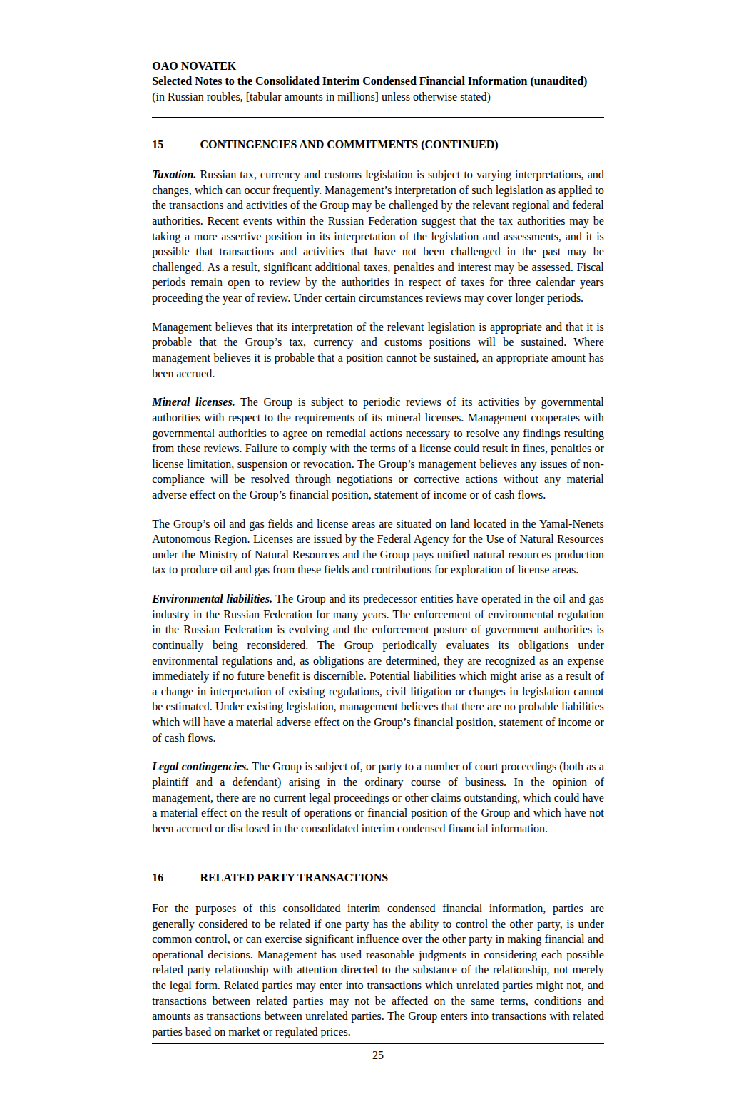OAO NOVATEK
Selected Notes to the Consolidated Interim Condensed Financial Information (unaudited)
(in Russian roubles, [tabular amounts in millions] unless otherwise stated)
15 CONTINGENCIES AND COMMITMENTS (CONTINUED)
Taxation. Russian tax, currency and customs legislation is subject to varying interpretations, and changes, which can occur frequently. Management’s interpretation of such legislation as applied to the transactions and activities of the Group may be challenged by the relevant regional and federal authorities. Recent events within the Russian Federation suggest that the tax authorities may be taking a more assertive position in its interpretation of the legislation and assessments, and it is possible that transactions and activities that have not been challenged in the past may be challenged. As a result, significant additional taxes, penalties and interest may be assessed. Fiscal periods remain open to review by the authorities in respect of taxes for three calendar years proceeding the year of review. Under certain circumstances reviews may cover longer periods.
Management believes that its interpretation of the relevant legislation is appropriate and that it is probable that the Group’s tax, currency and customs positions will be sustained. Where management believes it is probable that a position cannot be sustained, an appropriate amount has been accrued.
Mineral licenses. The Group is subject to periodic reviews of its activities by governmental authorities with respect to the requirements of its mineral licenses. Management cooperates with governmental authorities to agree on remedial actions necessary to resolve any findings resulting from these reviews. Failure to comply with the terms of a license could result in fines, penalties or license limitation, suspension or revocation. The Group’s management believes any issues of non-compliance will be resolved through negotiations or corrective actions without any material adverse effect on the Group’s financial position, statement of income or of cash flows.
The Group’s oil and gas fields and license areas are situated on land located in the Yamal-Nenets Autonomous Region. Licenses are issued by the Federal Agency for the Use of Natural Resources under the Ministry of Natural Resources and the Group pays unified natural resources production tax to produce oil and gas from these fields and contributions for exploration of license areas.
Environmental liabilities. The Group and its predecessor entities have operated in the oil and gas industry in the Russian Federation for many years. The enforcement of environmental regulation in the Russian Federation is evolving and the enforcement posture of government authorities is continually being reconsidered. The Group periodically evaluates its obligations under environmental regulations and, as obligations are determined, they are recognized as an expense immediately if no future benefit is discernible. Potential liabilities which might arise as a result of a change in interpretation of existing regulations, civil litigation or changes in legislation cannot be estimated. Under existing legislation, management believes that there are no probable liabilities which will have a material adverse effect on the Group’s financial position, statement of income or of cash flows.
Legal contingencies. The Group is subject of, or party to a number of court proceedings (both as a plaintiff and a defendant) arising in the ordinary course of business. In the opinion of management, there are no current legal proceedings or other claims outstanding, which could have a material effect on the result of operations or financial position of the Group and which have not been accrued or disclosed in the consolidated interim condensed financial information.
16 RELATED PARTY TRANSACTIONS
For the purposes of this consolidated interim condensed financial information, parties are generally considered to be related if one party has the ability to control the other party, is under common control, or can exercise significant influence over the other party in making financial and operational decisions. Management has used reasonable judgments in considering each possible related party relationship with attention directed to the substance of the relationship, not merely the legal form. Related parties may enter into transactions which unrelated parties might not, and transactions between related parties may not be affected on the same terms, conditions and amounts as transactions between unrelated parties. The Group enters into transactions with related parties based on market or regulated prices.
25